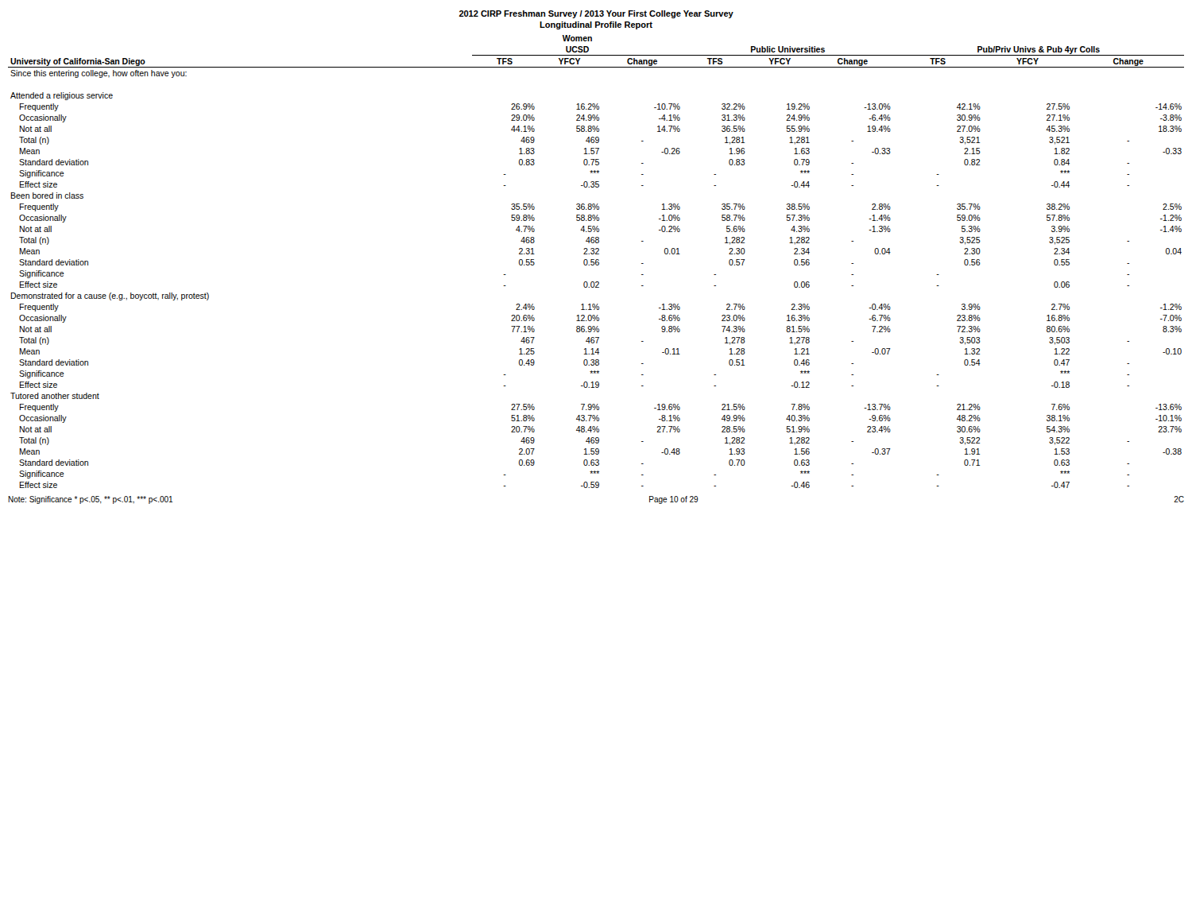2012 CIRP Freshman Survey / 2013 Your First College Year Survey
Longitudinal Profile Report
| | Women | | |
| --- | --- | --- | --- |
| | UCSD | Public Universities | Pub/Priv Univs & Pub 4yr Colls |
| University of California-San Diego | TFS | YFCY | Change | TFS | YFCY | Change | TFS | YFCY | Change |
| Since this entering college, how often have you: |
| Attended a religious service | |
| Frequently | 26.9% | 16.2% | -10.7% | 32.2% | 19.2% | -13.0% | 42.1% | 27.5% | -14.6% |
| Occasionally | 29.0% | 24.9% | -4.1% | 31.3% | 24.9% | -6.4% | 30.9% | 27.1% | -3.8% |
| Not at all | 44.1% | 58.8% | 14.7% | 36.5% | 55.9% | 19.4% | 27.0% | 45.3% | 18.3% |
| Total (n) | 469 | 469 | - | 1,281 | 1,281 | - | 3,521 | 3,521 | - |
| Mean | 1.83 | 1.57 | -0.26 | 1.96 | 1.63 | -0.33 | 2.15 | 1.82 | -0.33 |
| Standard deviation | 0.83 | 0.75 | - | 0.83 | 0.79 | - | 0.82 | 0.84 | - |
| Significance | - | *** | - | - | *** | - | - | *** | - |
| Effect size | - | -0.35 | - | - | -0.44 | - | - | -0.44 | - |
| Been bored in class | |
| Frequently | 35.5% | 36.8% | 1.3% | 35.7% | 38.5% | 2.8% | 35.7% | 38.2% | 2.5% |
| Occasionally | 59.8% | 58.8% | -1.0% | 58.7% | 57.3% | -1.4% | 59.0% | 57.8% | -1.2% |
| Not at all | 4.7% | 4.5% | -0.2% | 5.6% | 4.3% | -1.3% | 5.3% | 3.9% | -1.4% |
| Total (n) | 468 | 468 | - | 1,282 | 1,282 | - | 3,525 | 3,525 | - |
| Mean | 2.31 | 2.32 | 0.01 | 2.30 | 2.34 | 0.04 | 2.30 | 2.34 | 0.04 |
| Standard deviation | 0.55 | 0.56 | - | 0.57 | 0.56 | - | 0.56 | 0.55 | - |
| Significance | - | | - | - | | - | - | | - |
| Effect size | - | 0.02 | - | - | 0.06 | - | - | 0.06 | - |
| Demonstrated for a cause (e.g., boycott, rally, protest) | |
| Frequently | 2.4% | 1.1% | -1.3% | 2.7% | 2.3% | -0.4% | 3.9% | 2.7% | -1.2% |
| Occasionally | 20.6% | 12.0% | -8.6% | 23.0% | 16.3% | -6.7% | 23.8% | 16.8% | -7.0% |
| Not at all | 77.1% | 86.9% | 9.8% | 74.3% | 81.5% | 7.2% | 72.3% | 80.6% | 8.3% |
| Total (n) | 467 | 467 | - | 1,278 | 1,278 | - | 3,503 | 3,503 | - |
| Mean | 1.25 | 1.14 | -0.11 | 1.28 | 1.21 | -0.07 | 1.32 | 1.22 | -0.10 |
| Standard deviation | 0.49 | 0.38 | - | 0.51 | 0.46 | - | 0.54 | 0.47 | - |
| Significance | - | *** | - | - | *** | - | - | *** | - |
| Effect size | - | -0.19 | - | - | -0.12 | - | - | -0.18 | - |
| Tutored another student | |
| Frequently | 27.5% | 7.9% | -19.6% | 21.5% | 7.8% | -13.7% | 21.2% | 7.6% | -13.6% |
| Occasionally | 51.8% | 43.7% | -8.1% | 49.9% | 40.3% | -9.6% | 48.2% | 38.1% | -10.1% |
| Not at all | 20.7% | 48.4% | 27.7% | 28.5% | 51.9% | 23.4% | 30.6% | 54.3% | 23.7% |
| Total (n) | 469 | 469 | - | 1,282 | 1,282 | - | 3,522 | 3,522 | - |
| Mean | 2.07 | 1.59 | -0.48 | 1.93 | 1.56 | -0.37 | 1.91 | 1.53 | -0.38 |
| Standard deviation | 0.69 | 0.63 | - | 0.70 | 0.63 | - | 0.71 | 0.63 | - |
| Significance | - | *** | - | - | *** | - | - | *** | - |
| Effect size | - | -0.59 | - | - | -0.46 | - | - | -0.47 | - |
Note: Significance * p<.05, ** p<.01, *** p<.001
Page 10 of 29
2C